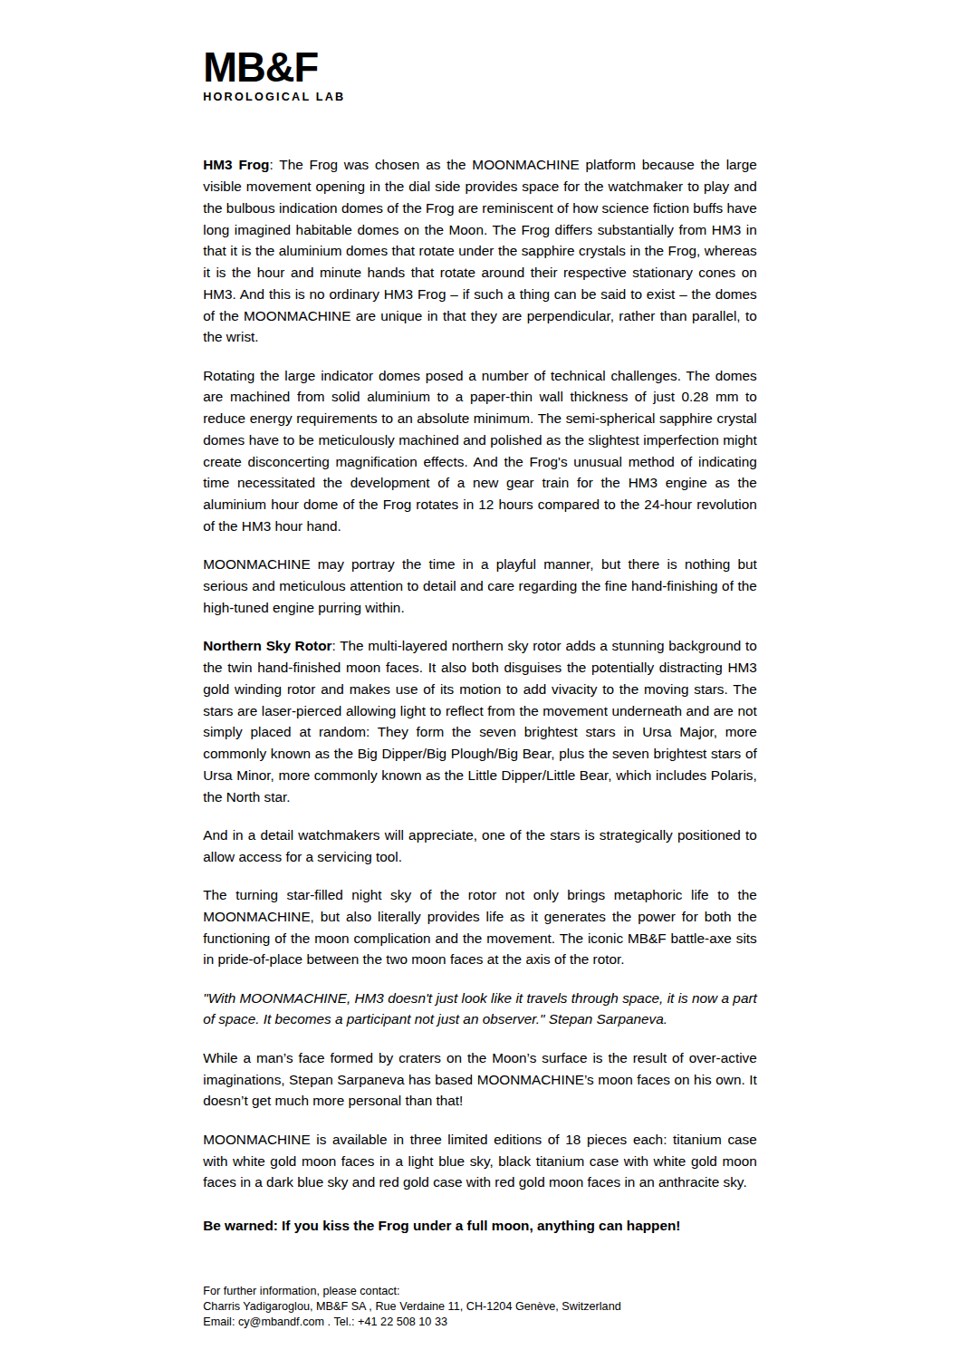MB&F
HOROLOGICAL LAB
HM3 Frog: The Frog was chosen as the MOONMACHINE platform because the large visible movement opening in the dial side provides space for the watchmaker to play and the bulbous indication domes of the Frog are reminiscent of how science fiction buffs have long imagined habitable domes on the Moon. The Frog differs substantially from HM3 in that it is the aluminium domes that rotate under the sapphire crystals in the Frog, whereas it is the hour and minute hands that rotate around their respective stationary cones on HM3. And this is no ordinary HM3 Frog – if such a thing can be said to exist – the domes of the MOONMACHINE are unique in that they are perpendicular, rather than parallel, to the wrist.
Rotating the large indicator domes posed a number of technical challenges. The domes are machined from solid aluminium to a paper-thin wall thickness of just 0.28 mm to reduce energy requirements to an absolute minimum. The semi-spherical sapphire crystal domes have to be meticulously machined and polished as the slightest imperfection might create disconcerting magnification effects. And the Frog's unusual method of indicating time necessitated the development of a new gear train for the HM3 engine as the aluminium hour dome of the Frog rotates in 12 hours compared to the 24-hour revolution of the HM3 hour hand.
MOONMACHINE may portray the time in a playful manner, but there is nothing but serious and meticulous attention to detail and care regarding the fine hand-finishing of the high-tuned engine purring within.
Northern Sky Rotor: The multi-layered northern sky rotor adds a stunning background to the twin hand-finished moon faces. It also both disguises the potentially distracting HM3 gold winding rotor and makes use of its motion to add vivacity to the moving stars. The stars are laser-pierced allowing light to reflect from the movement underneath and are not simply placed at random: They form the seven brightest stars in Ursa Major, more commonly known as the Big Dipper/Big Plough/Big Bear, plus the seven brightest stars of Ursa Minor, more commonly known as the Little Dipper/Little Bear, which includes Polaris, the North star.
And in a detail watchmakers will appreciate, one of the stars is strategically positioned to allow access for a servicing tool.
The turning star-filled night sky of the rotor not only brings metaphoric life to the MOONMACHINE, but also literally provides life as it generates the power for both the functioning of the moon complication and the movement. The iconic MB&F battle-axe sits in pride-of-place between the two moon faces at the axis of the rotor.
"With MOONMACHINE, HM3 doesn't just look like it travels through space, it is now a part of space. It becomes a participant not just an observer." Stepan Sarpaneva.
While a man’s face formed by craters on the Moon’s surface is the result of over-active imaginations, Stepan Sarpaneva has based MOONMACHINE’s moon faces on his own. It doesn’t get much more personal than that!
MOONMACHINE is available in three limited editions of 18 pieces each: titanium case with white gold moon faces in a light blue sky, black titanium case with white gold moon faces in a dark blue sky and red gold case with red gold moon faces in an anthracite sky.
Be warned: If you kiss the Frog under a full moon, anything can happen!
For further information, please contact:
Charris Yadigaroglou, MB&F SA , Rue Verdaine 11, CH-1204 Genève, Switzerland
Email: cy@mbandf.com . Tel.: +41 22 508 10 33